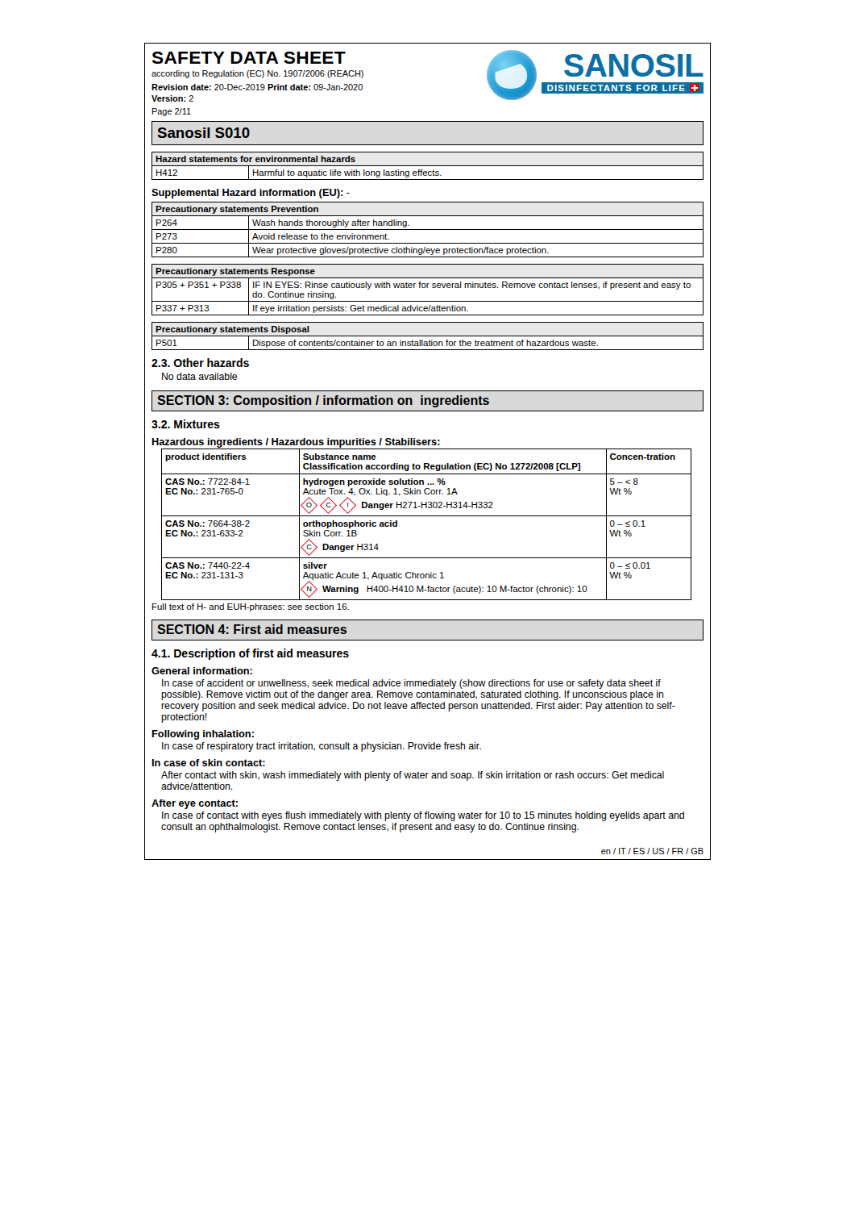SANOSIL
DISINFECTANTS FOR LIFE
SAFETY DATA SHEET
according to Regulation (EC) No. 1907/2006 (REACH)
Revision date: 20-Dec-2019 Print date: 09-Jan-2020 Version: 2
Page 2/11
Sanosil S010
| Hazard statements for environmental hazards |
| H412 | Harmful to aquatic life with long lasting effects. |
Supplemental Hazard information (EU): -
| Precautionary statements Prevention |
| P264 | Wash hands thoroughly after handling. |
| P273 | Avoid release to the environment. |
| P280 | Wear protective gloves/protective clothing/eye protection/face protection. |
| Precautionary statements Response |
| P305 + P351 + P338 | IF IN EYES: Rinse cautiously with water for several minutes. Remove contact lenses, if present and easy to do. Continue rinsing. |
| P337 + P313 | If eye irritation persists: Get medical advice/attention. |
| Precautionary statements Disposal |
| P501 | Dispose of contents/container to an installation for the treatment of hazardous waste. |
2.3. Other hazards
No data available
SECTION 3: Composition / information on ingredients
3.2. Mixtures
Hazardous ingredients / Hazardous impurities / Stabilisers:
| product identifiers | Substance name Classification according to Regulation (EC) No 1272/2008 [CLP] | Concen-tration |
| CAS No.: 7722-84-1 EC No.: 231-765-0 | hydrogen peroxide solution ... % Acute Tox. 4, Ox. Liq. 1, Skin Corr. 1A O C ! Danger H271-H302-H314-H332 | 5 – < 8 Wt % |
| CAS No.: 7664-38-2 EC No.: 231-633-2 | orthophosphoric acid Skin Corr. 1B C Danger H314 | 0 – ≤ 0.1 Wt % |
| CAS No.: 7440-22-4 EC No.: 231-131-3 | silver Aquatic Acute 1, Aquatic Chronic 1 N Warning H400-H410 M-factor (acute): 10 M-factor (chronic): 10 | 0 – ≤ 0.01 Wt % |
Full text of H- and EUH-phrases: see section 16.
SECTION 4: First aid measures
4.1. Description of first aid measures
General information:
In case of accident or unwellness, seek medical advice immediately (show directions for use or safety data sheet if possible). Remove victim out of the danger area. Remove contaminated, saturated clothing. If unconscious place in recovery position and seek medical advice. Do not leave affected person unattended. First aider: Pay attention to self-protection!
Following inhalation:
In case of respiratory tract irritation, consult a physician. Provide fresh air.
In case of skin contact:
After contact with skin, wash immediately with plenty of water and soap. If skin irritation or rash occurs: Get medical advice/attention.
After eye contact:
In case of contact with eyes flush immediately with plenty of flowing water for 10 to 15 minutes holding eyelids apart and consult an ophthalmologist. Remove contact lenses, if present and easy to do. Continue rinsing.
en / IT / ES / US / FR / GB